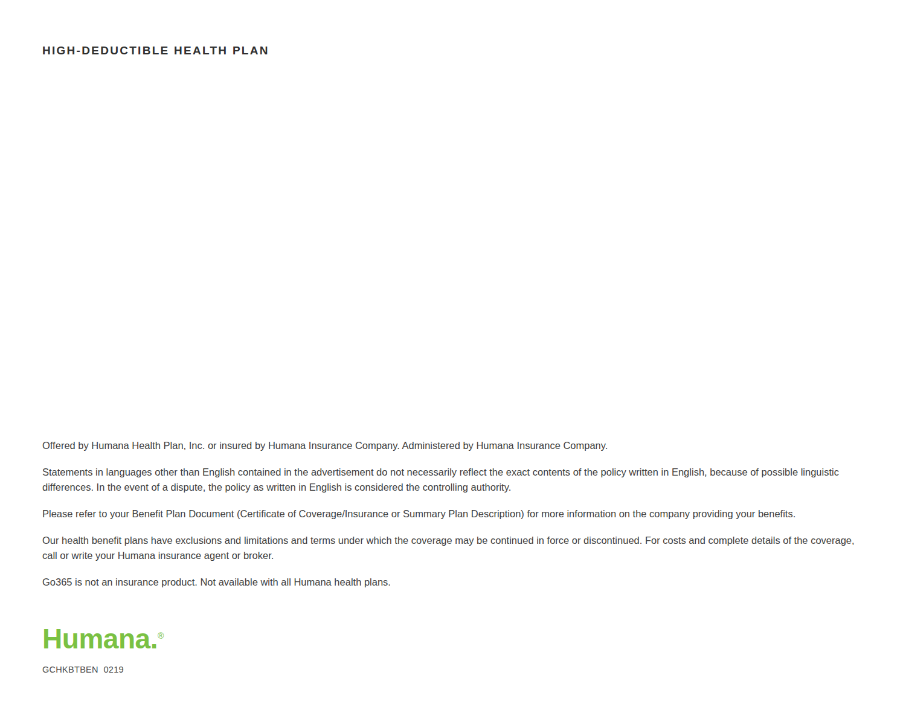High-Deductible Health Plan
Offered by Humana Health Plan, Inc. or insured by Humana Insurance Company. Administered by Humana Insurance Company.
Statements in languages other than English contained in the advertisement do not necessarily reflect the exact contents of the policy written in English, because of possible linguistic differences. In the event of a dispute, the policy as written in English is considered the controlling authority.
Please refer to your Benefit Plan Document (Certificate of Coverage/Insurance or Summary Plan Description) for more information on the company providing your benefits.
Our health benefit plans have exclusions and limitations and terms under which the coverage may be continued in force or discontinued. For costs and complete details of the coverage, call or write your Humana insurance agent or broker.
Go365 is not an insurance product. Not available with all Humana health plans.
Humana.®
GCHKBTBEN 0219